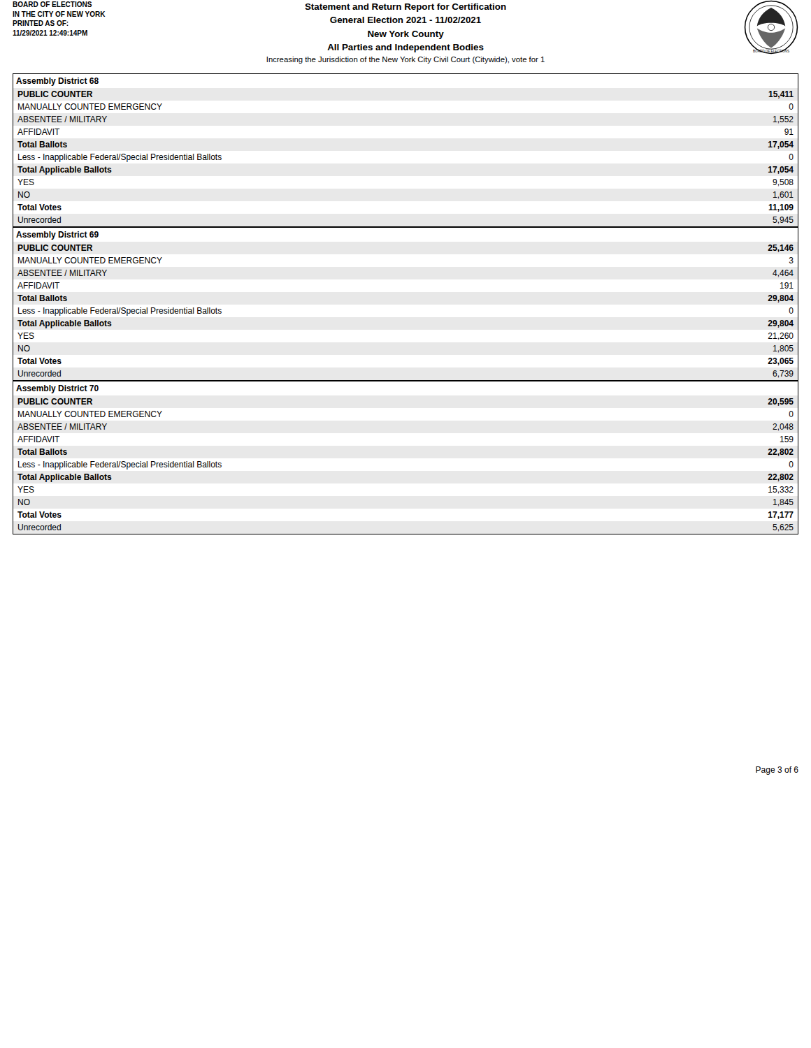BOARD OF ELECTIONS
IN THE CITY OF NEW YORK
PRINTED AS OF:
11/29/2021 12:49:14PM
Statement and Return Report for Certification General Election 2021 - 11/02/2021 New York County All Parties and Independent Bodies
BOARD OF ELECTIONS
Increasing the Jurisdiction of the New York City Civil Court (Citywide), vote for 1
Assembly District 68
| PUBLIC COUNTER | 15,411 |
| MANUALLY COUNTED EMERGENCY | 0 |
| ABSENTEE / MILITARY | 1,552 |
| AFFIDAVIT | 91 |
| Total Ballots | 17,054 |
| Less - Inapplicable Federal/Special Presidential Ballots | 0 |
| Total Applicable Ballots | 17,054 |
| YES | 9,508 |
| NO | 1,601 |
| Total Votes | 11,109 |
| Unrecorded | 5,945 |
Assembly District 69
| PUBLIC COUNTER | 25,146 |
| MANUALLY COUNTED EMERGENCY | 3 |
| ABSENTEE / MILITARY | 4,464 |
| AFFIDAVIT | 191 |
| Total Ballots | 29,804 |
| Less - Inapplicable Federal/Special Presidential Ballots | 0 |
| Total Applicable Ballots | 29,804 |
| YES | 21,260 |
| NO | 1,805 |
| Total Votes | 23,065 |
| Unrecorded | 6,739 |
Assembly District 70
| PUBLIC COUNTER | 20,595 |
| MANUALLY COUNTED EMERGENCY | 0 |
| ABSENTEE / MILITARY | 2,048 |
| AFFIDAVIT | 159 |
| Total Ballots | 22,802 |
| Less - Inapplicable Federal/Special Presidential Ballots | 0 |
| Total Applicable Ballots | 22,802 |
| YES | 15,332 |
| NO | 1,845 |
| Total Votes | 17,177 |
| Unrecorded | 5,625 |
Page 3 of 6